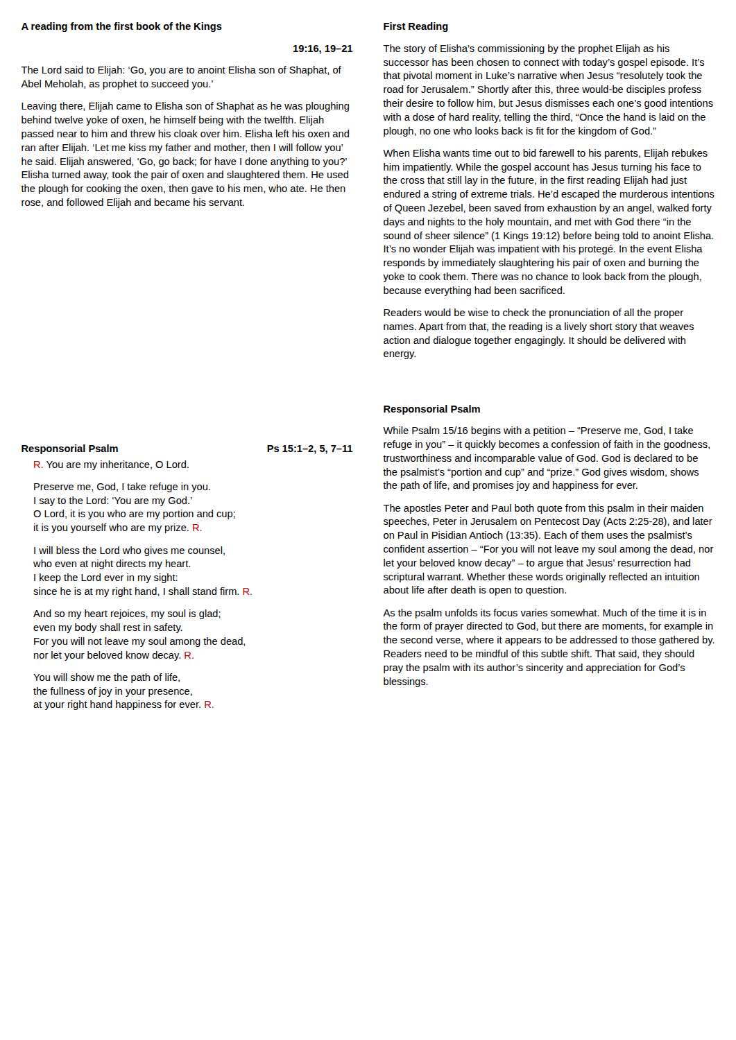A reading from the first book of the Kings
19:16, 19–21
The Lord said to Elijah: ‘Go, you are to anoint Elisha son of Shaphat, of Abel Meholah, as prophet to succeed you.’
Leaving there, Elijah came to Elisha son of Shaphat as he was ploughing behind twelve yoke of oxen, he himself being with the twelfth. Elijah passed near to him and threw his cloak over him. Elisha left his oxen and ran after Elijah. ‘Let me kiss my father and mother, then I will follow you’ he said. Elijah answered, ‘Go, go back; for have I done anything to you?’ Elisha turned away, took the pair of oxen and slaughtered them. He used the plough for cooking the oxen, then gave to his men, who ate. He then rose, and followed Elijah and became his servant.
Responsorial Psalm Ps 15:1–2, 5, 7–11
R. You are my inheritance, O Lord.
Preserve me, God, I take refuge in you.
I say to the Lord: ‘You are my God.’
O Lord, it is you who are my portion and cup;
it is you yourself who are my prize. R.
I will bless the Lord who gives me counsel,
who even at night directs my heart.
I keep the Lord ever in my sight:
since he is at my right hand, I shall stand firm. R.
And so my heart rejoices, my soul is glad;
even my body shall rest in safety.
For you will not leave my soul among the dead,
nor let your beloved know decay. R.
You will show me the path of life,
the fullness of joy in your presence,
at your right hand happiness for ever. R.
First Reading
The story of Elisha’s commissioning by the prophet Elijah as his successor has been chosen to connect with today’s gospel episode. It’s that pivotal moment in Luke’s narrative when Jesus “resolutely took the road for Jerusalem.” Shortly after this, three would-be disciples profess their desire to follow him, but Jesus dismisses each one’s good intentions with a dose of hard reality, telling the third, “Once the hand is laid on the plough, no one who looks back is fit for the kingdom of God.”
When Elisha wants time out to bid farewell to his parents, Elijah rebukes him impatiently. While the gospel account has Jesus turning his face to the cross that still lay in the future, in the first reading Elijah had just endured a string of extreme trials. He’d escaped the murderous intentions of Queen Jezebel, been saved from exhaustion by an angel, walked forty days and nights to the holy mountain, and met with God there “in the sound of sheer silence” (1 Kings 19:12) before being told to anoint Elisha. It’s no wonder Elijah was impatient with his protegé. In the event Elisha responds by immediately slaughtering his pair of oxen and burning the yoke to cook them. There was no chance to look back from the plough, because everything had been sacrificed.
Readers would be wise to check the pronunciation of all the proper names. Apart from that, the reading is a lively short story that weaves action and dialogue together engagingly. It should be delivered with energy.
Responsorial Psalm
While Psalm 15/16 begins with a petition – “Preserve me, God, I take refuge in you” – it quickly becomes a confession of faith in the goodness, trustworthiness and incomparable value of God. God is declared to be the psalmist’s “portion and cup” and “prize.” God gives wisdom, shows the path of life, and promises joy and happiness for ever.
The apostles Peter and Paul both quote from this psalm in their maiden speeches, Peter in Jerusalem on Pentecost Day (Acts 2:25-28), and later on Paul in Pisidian Antioch (13:35). Each of them uses the psalmist’s confident assertion – “For you will not leave my soul among the dead, nor let your beloved know decay” – to argue that Jesus’ resurrection had scriptural warrant. Whether these words originally reflected an intuition about life after death is open to question.
As the psalm unfolds its focus varies somewhat. Much of the time it is in the form of prayer directed to God, but there are moments, for example in the second verse, where it appears to be addressed to those gathered by. Readers need to be mindful of this subtle shift. That said, they should pray the psalm with its author’s sincerity and appreciation for God’s blessings.